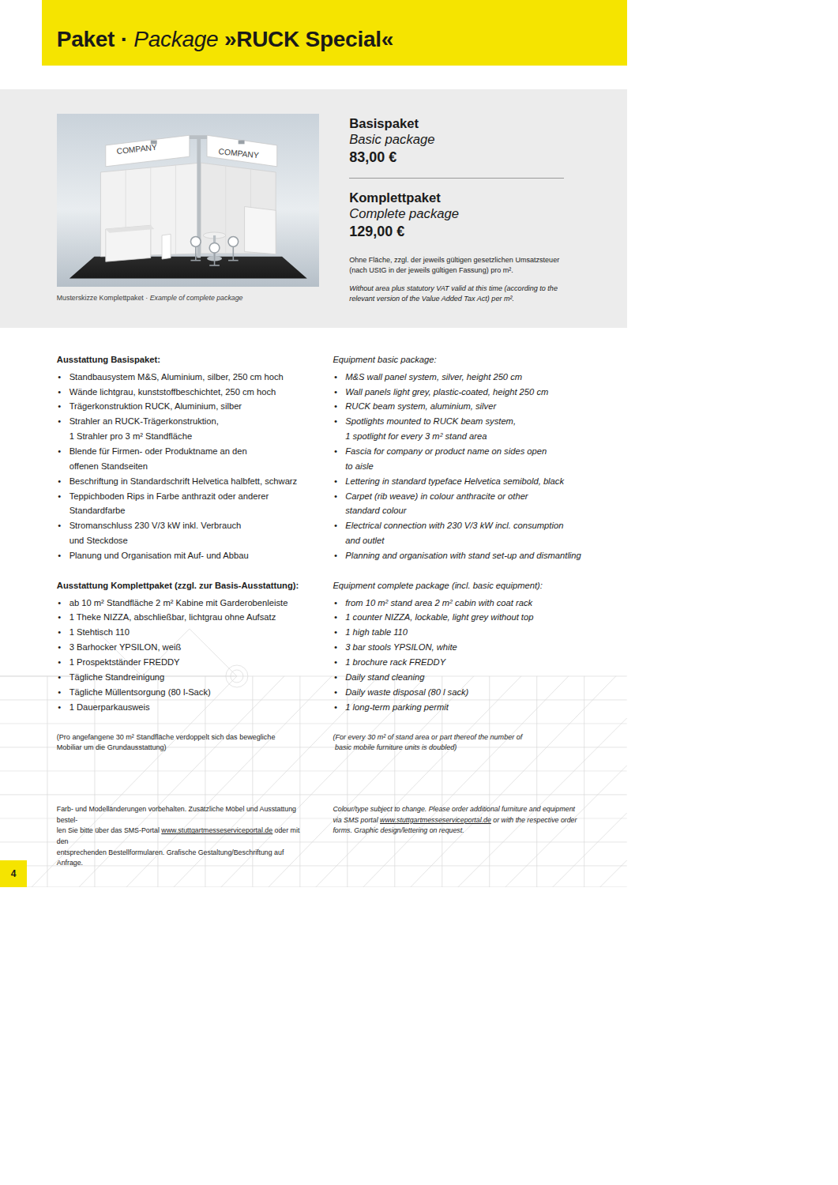Paket · Package »RUCK Special«
COMPANY COMPANY
Musterskizze Komplettpaket · Example of complete package
Basispaket
Basic package
83,00 €
Komplettpaket
Complete package
129,00 €
Ohne Fläche, zzgl. der jeweils gültigen gesetzlichen Umsatzsteuer
(nach UStG in der jeweils gültigen Fassung) pro m².
Without area plus statutory VAT valid at this time (according to the
relevant version of the Value Added Tax Act) per m².
Ausstattung Basispaket:
Standbausystem M&S, Aluminium, silber, 250 cm hoch
Wände lichtgrau, kunststoffbeschichtet, 250 cm hoch
Trägerkonstruktion RUCK, Aluminium, silber
Strahler an RUCK-Trägerkonstruktion,
1 Strahler pro 3 m² Standfläche
Blende für Firmen- oder Produktname an den
offenen Standseiten
Beschriftung in Standardschrift Helvetica halbfett, schwarz
Teppichboden Rips in Farbe anthrazit oder anderer
Standardfarbe
Stromanschluss 230 V/3 kW inkl. Verbrauch
und Steckdose
Planung und Organisation mit Auf- und Abbau
Ausstattung Komplettpaket (zzgl. zur Basis-Ausstattung):
ab 10 m² Standfläche 2 m² Kabine mit Garderobenleiste
1 Theke NIZZA, abschließbar, lichtgrau ohne Aufsatz
1 Stehtisch 110
3 Barhocker YPSILON, weiß
1 Prospektständer FREDDY
Tägliche Standreinigung
Tägliche Müllentsorgung (80 l-Sack)
1 Dauerparkausweis
(Pro angefangene 30 m² Standfläche verdoppelt sich das bewegliche
Mobiliar um die Grundausstattung)
Equipment basic package:
M&S wall panel system, silver, height 250 cm
Wall panels light grey, plastic-coated, height 250 cm
RUCK beam system, aluminium, silver
Spotlights mounted to RUCK beam system,
1 spotlight for every 3 m² stand area
Fascia for company or product name on sides open
to aisle
Lettering in standard typeface Helvetica semibold, black
Carpet (rib weave) in colour anthracite or other
standard colour
Electrical connection with 230 V/3 kW incl. consumption
and outlet
Planning and organisation with stand set-up and dismantling
Equipment complete package (incl. basic equipment):
from 10 m² stand area 2 m² cabin with coat rack
1 counter NIZZA, lockable, light grey without top
1 high table 110
3 bar stools YPSILON, white
1 brochure rack FREDDY
Daily stand cleaning
Daily waste disposal (80 l sack)
1 long-term parking permit
(For every 30 m² of stand area or part thereof the number of
basic mobile furniture units is doubled)
Farb- und Modelländerungen vorbehalten. Zusätzliche Möbel und Ausstattung bestel-
len Sie bitte über das SMS-Portal www.stuttgartmesseserviceportal.de oder mit den
entsprechenden Bestellformularen. Grafische Gestaltung/Beschriftung auf Anfrage.
Colour/type subject to change. Please order additional furniture and equipment
via SMS portal www.stuttgartmesseserviceportal.de or with the respective order
forms. Graphic design/lettering on request.
4